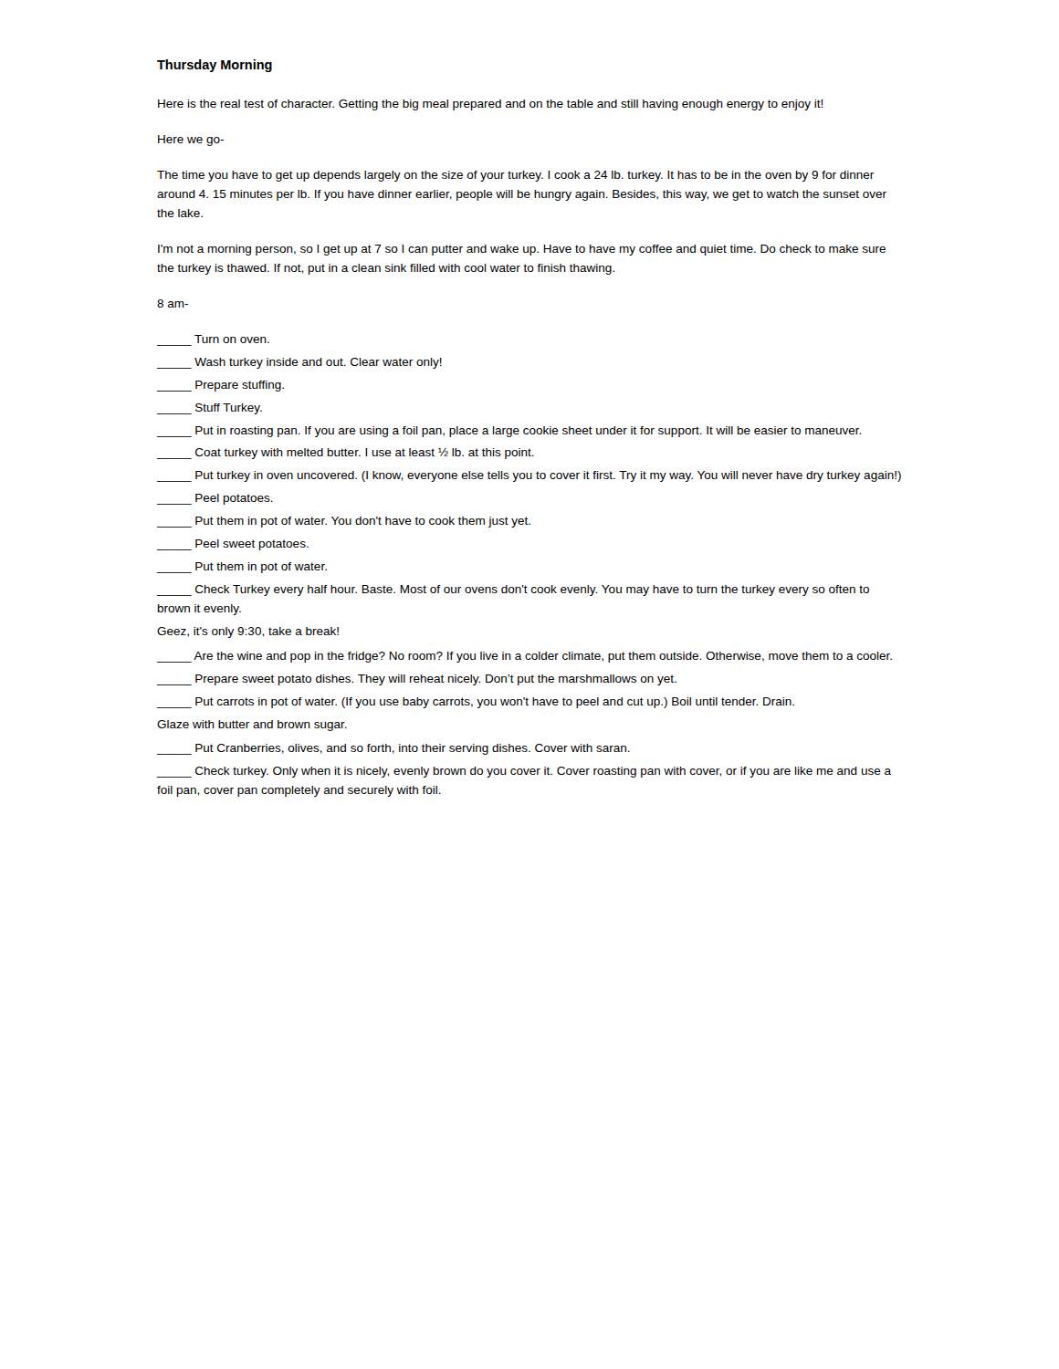Thursday Morning
Here is the real test of character. Getting the big meal prepared and on the table and still having enough energy to enjoy it!
Here we go-
The time you have to get up depends largely on the size of your turkey. I cook a 24 lb. turkey. It has to be in the oven by 9 for dinner around 4. 15 minutes per lb. If you have dinner earlier, people will be hungry again. Besides, this way, we get to watch the sunset over the lake.
I'm not a morning person, so I get up at 7 so I can putter and wake up. Have to have my coffee and quiet time. Do check to make sure the turkey is thawed. If not, put in a clean sink filled with cool water to finish thawing.
8 am-
_____ Turn on oven.
_____ Wash turkey inside and out. Clear water only!
_____ Prepare stuffing.
_____ Stuff Turkey.
_____ Put in roasting pan. If you are using a foil pan, place a large cookie sheet under it for support. It will be easier to maneuver.
_____ Coat turkey with melted butter. I use at least ½ lb. at this point.
_____ Put turkey in oven uncovered. (I know, everyone else tells you to cover it first. Try it my way. You will never have dry turkey again!)
_____ Peel potatoes.
_____ Put them in pot of water. You don't have to cook them just yet.
_____ Peel sweet potatoes.
_____ Put them in pot of water.
_____ Check Turkey every half hour. Baste. Most of our ovens don't cook evenly. You may have to turn the turkey every so often to brown it evenly.
Geez, it's only 9:30, take a break!
_____ Are the wine and pop in the fridge? No room? If you live in a colder climate, put them outside. Otherwise, move them to a cooler.
_____ Prepare sweet potato dishes. They will reheat nicely. Don’t put the marshmallows on yet.
_____ Put carrots in pot of water. (If you use baby carrots, you won't have to peel and cut up.) Boil until tender. Drain.
Glaze with butter and brown sugar.
_____ Put Cranberries, olives, and so forth, into their serving dishes. Cover with saran.
_____ Check turkey. Only when it is nicely, evenly brown do you cover it. Cover roasting pan with cover, or if you are like me and use a foil pan, cover pan completely and securely with foil.